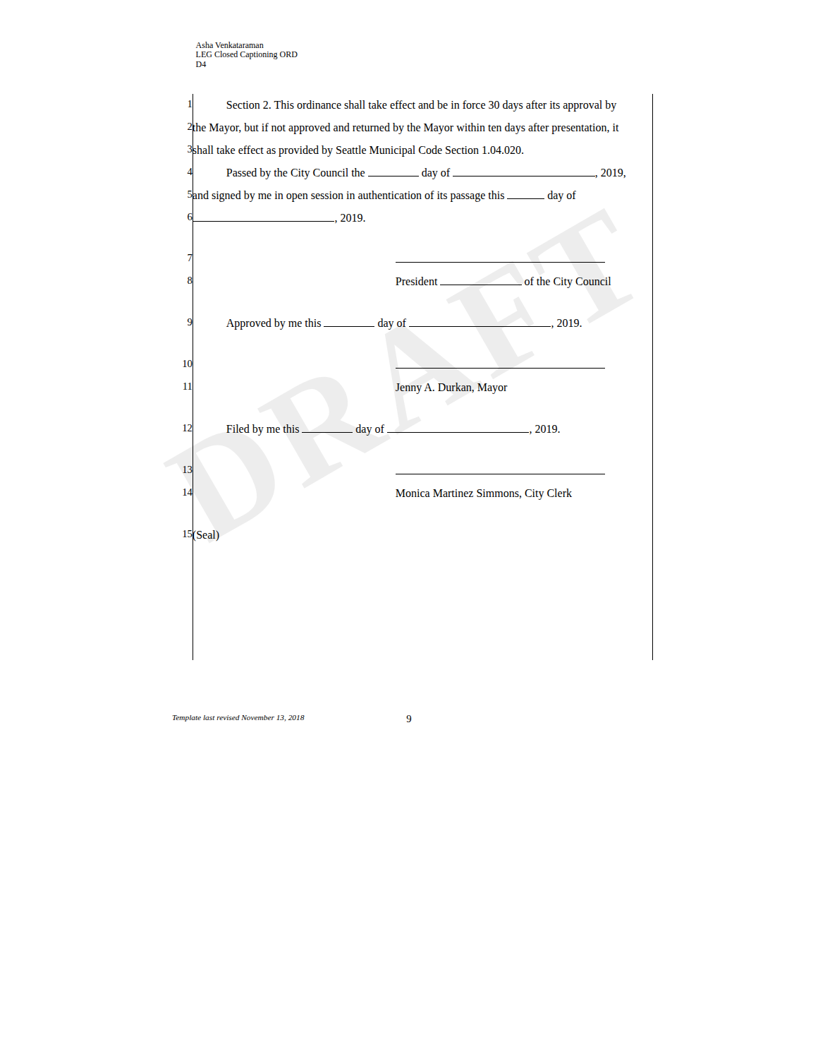DRAFT
Asha Venkataraman
LEG Closed Captioning ORD
D4
| 1 | Section 2. This ordinance shall take effect and be in force 30 days after its approval by |
| 2 | the Mayor, but if not approved and returned by the Mayor within ten days after presentation, it |
| 3 | shall take effect as provided by Seattle Municipal Code Section 1.04.020. |
| 4 | Passed by the City Council the day of , 2019, |
| 5 | and signed by me in open session in authentication of its passage this day of |
| 6 | , 2019. |
| 7 | |
| 8 | President of the City Council |
| 9 | Approved by me this day of , 2019. |
| 10 | |
| 11 | Jenny A. Durkan, Mayor |
| 12 | Filed by me this day of , 2019. |
| 13 | |
| 14 | Monica Martinez Simmons, City Clerk |
| 15 | (Seal) |
Template last revised November 13, 2018 9